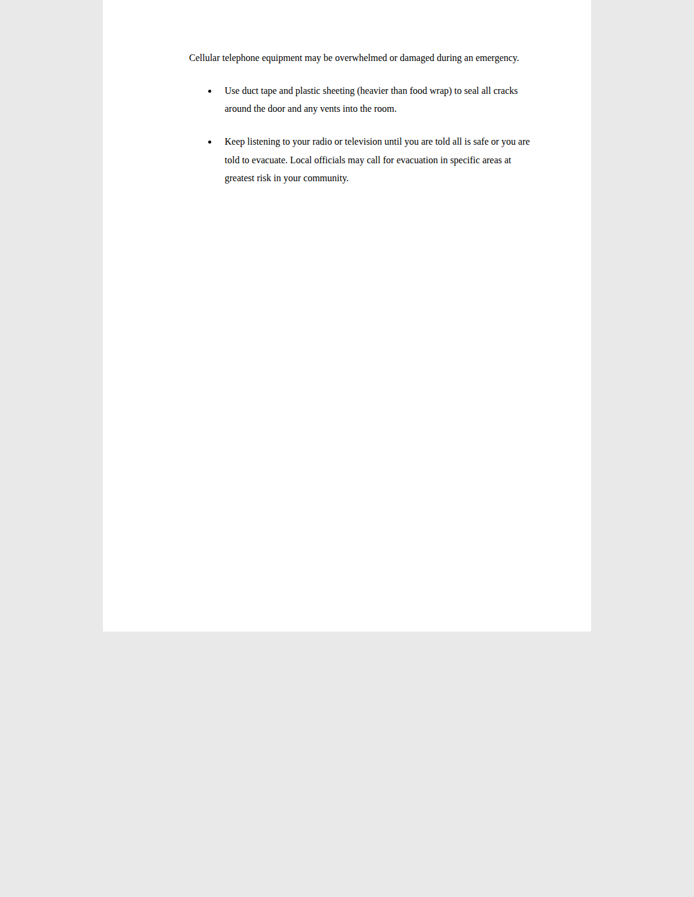Cellular telephone equipment may be overwhelmed or damaged during an emergency.
Use duct tape and plastic sheeting (heavier than food wrap) to seal all cracks around the door and any vents into the room.
Keep listening to your radio or television until you are told all is safe or you are told to evacuate. Local officials may call for evacuation in specific areas at greatest risk in your community.